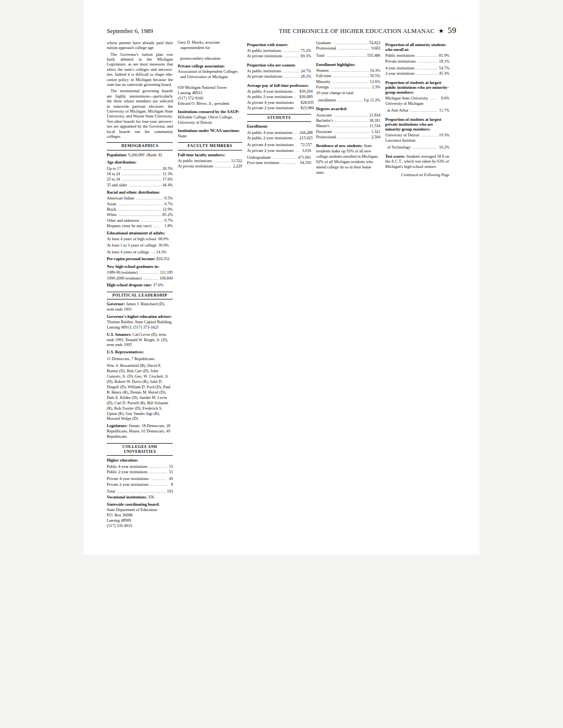September 6, 1989
THE CHRONICLE OF HIGHER EDUCATION ALMANAC ★ 59
whose parents have already paid their tuition approach college age.
The Governor's tuition plan was hotly debated in the Michigan Legislature, as are most measures that affect the state's colleges and universities. Indeed it is difficult to shape education policy in Michigan because the state has no statewide governing board.
The institutional governing boards are highly autonomous—particularly the three whose members are selected in statewide partisan elections: the University of Michigan, Michigan State University, and Wayne State University. Ten other boards for four-year universities are appointed by the Governor, and local boards run the community colleges.
Demographics
Population: 9,266,000 (Rank: 8)
Age distribution:
Up to 17.................................. 26.5%
18 to 24.................................. 11.3%
25 to 34.................................. 17.6%
35 and older.............................. 44.4%
Racial and ethnic distribution:
American Indian........................ 0.5%
Asian..................................... 0.7%
Black..................................... 12.9%
White.................................... 85.2%
Other and unknown.................. 0.7%
Hispanic (may be any race).... 1.8%
Educational attainment of adults:
At least 4 years of high school 68.0%
At least 1 to 3 years of college 30.0%
At least 4 years of college .... 14.3%
Per-capita personal income: $16,552
New high-school graduates in:
1989-90 (estimate).................. 111,185
1999-2000 (estimate)............ 106,849
High-school dropout rate: 37.6%
Political Leadership
Governor: James J. Blanchard (D), term ends 1991
Governor's higher-education adviser: Thomas Baldini, State Capitol Building, Lansing 48913; (517) 373-3423
U.S. Senators: Carl Levin (D), term ends 1991; Donald W. Riegle, Jr. (D), term ends 1995
U.S. Representatives:
11 Democrats, 7 Republicans
Wm. S. Broomfield (R), David E. Bonior (D), Bob Carr (D), John Conyers, Jr. (D), Geo. W. Crockett, Jr. (D), Robert W. Davis (R), John D. Dingell (D), William D. Ford (D), Paul B. Henry (R), Dennis M. Hertel (D), Dale E. Kildee (D), Sander M. Levin (D), Carl D. Pursell (R), Bill Schuette (R), Bob Traxler (D), Frederick S. Upton (R), Guy Vander Jagt (R), Howard Wolpe (D)
Legislature: Senate, 18 Democrats, 20 Republicans; House, 61 Democrats, 49 Republicans
Colleges and Universities
Higher education:
Public 4-year institutions............ 15
Public 2-year institutions............ 31
Private 4-year institutions.......... 49
Private 2-year institutions............ 8
Total..................................... 103
Vocational institutions: 356
Statewide coordinating board:
State Department of Education
P.O. Box 30008
Lansing 48909
(517) 335-4933
Gary D. Hawks, associate
superintendent for
postsecondary education
Private-college association:
Association of Independent Colleges
and Universities of Michigan
650 Michigan National Tower
Lansing 48933
(517) 372-9160
Edward O. Blews, Jr., president
Institutions censured by the AAUP:
Hillsdale College, Olivet College,
University of Detroit
Institutions under NCAA sanctions:
None
Faculty Members
Full-time faculty members:
At public institutions.............. 11,522
At private institutions............ 2,229
Proportion with tenure:
At public institutions............ 75.2%
At private institutions.......... 69.3%
Proportion who are women:
At public institutions............ 24.7%
At private institutions.......... 28.2%
Average pay of full-time professors:
At public 4-year institutions.$39,294
At public 2-year institutions.$36,689
At private 4-year institutions $28,655
At private 2-year institutions $23,984
Students
Enrollment:
At public 4-year institutions. 244,288
At public 2-year institutions. 215,025
At private 4-year institutions. 72,557
At private 2-year institutions.. 3,616
Undergraduate.................. 471,061
First-time freshmen.......... 94,593
Graduate.......................... 54,823
Professional..................... 9,602
Total.............................. 535,486
Enrollment highlights:
Women........................... 54.3%
Full-time......................... 50.5%
Minority.......................... 12.6%
Foreign........................... 2.3%
10-year change in total
enrollment................. Up 11.2%
Degrees awarded:
Associate......................... 21,834
Bachelor's........................ 38,181
Master's.......................... 11,534
Doctorate......................... 1,321
Professional..................... 2,504
Residence of new students: State residents make up 93% of all new college students enrolled in Michigan; 92% of all Michigan residents who attend college do so in their home state.
Proportion of all minority students who enroll at:
Public institutions.............. 81.9%
Private institutions............. 18.1%
4-year institutions.............. 54.7%
2-year institutions.............. 45.3%
Proportion of students at largest public institutions who are minority-group members:
Michigan State University.... 8.6%
University of Michigan
at Ann Arbor.................. 11.7%
Proportion of students at largest private institutions who are minority-group members:
University of Detroit........... 19.3%
Lawrence Institute
of Technology................ 10.2%
Test scores: Students averaged 18.8 on the A.C.T., which was taken by 63% of Michigan's high-school seniors.
Continued on Following Page